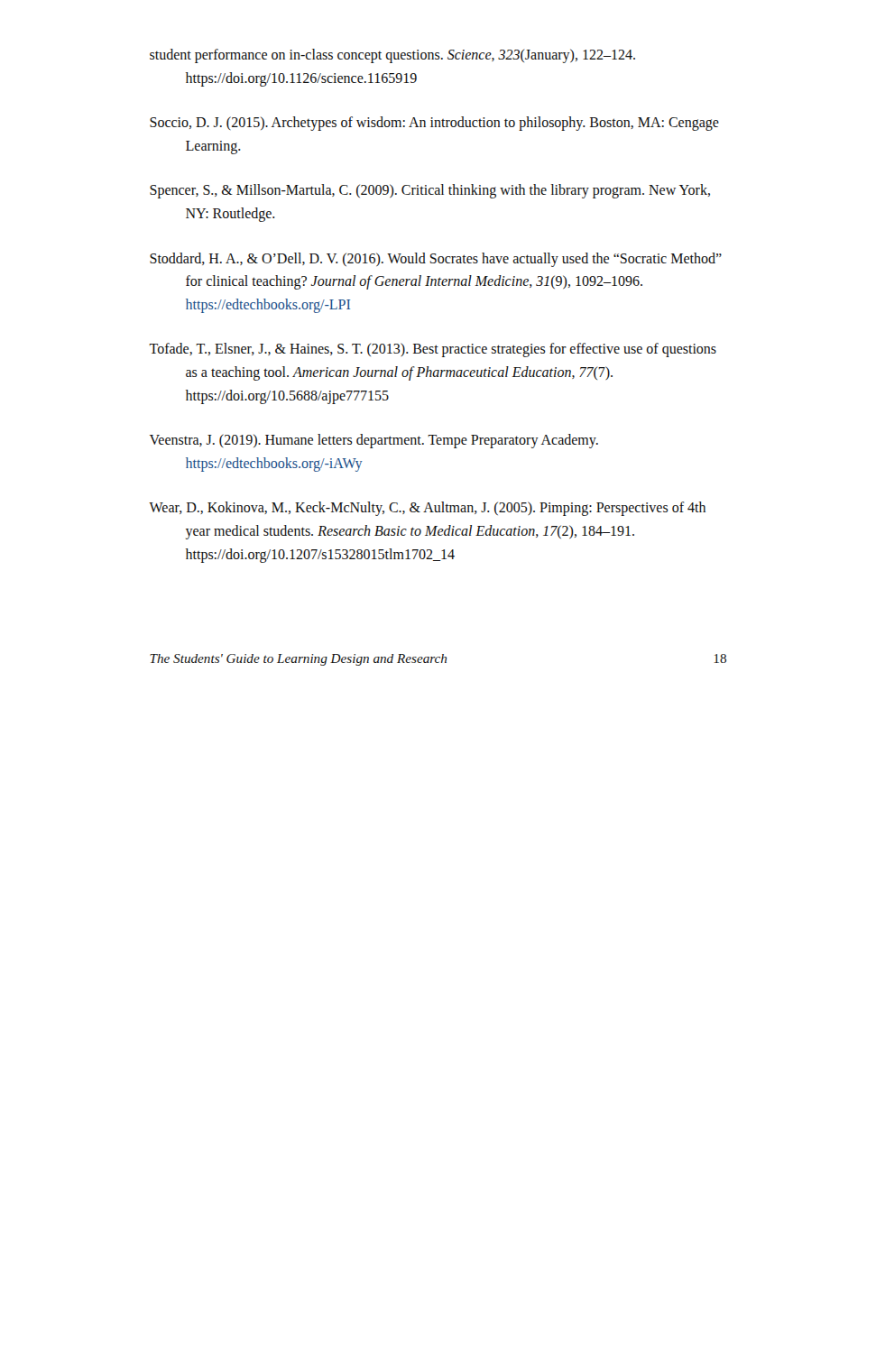student performance on in-class concept questions. Science, 323(January), 122–124. https://doi.org/10.1126/science.1165919
Soccio, D. J. (2015). Archetypes of wisdom: An introduction to philosophy. Boston, MA: Cengage Learning.
Spencer, S., & Millson-Martula, C. (2009). Critical thinking with the library program. New York, NY: Routledge.
Stoddard, H. A., & O’Dell, D. V. (2016). Would Socrates have actually used the “Socratic Method” for clinical teaching? Journal of General Internal Medicine, 31(9), 1092–1096. https://edtechbooks.org/-LPI
Tofade, T., Elsner, J., & Haines, S. T. (2013). Best practice strategies for effective use of questions as a teaching tool. American Journal of Pharmaceutical Education, 77(7). https://doi.org/10.5688/ajpe777155
Veenstra, J. (2019). Humane letters department. Tempe Preparatory Academy. https://edtechbooks.org/-iAWy
Wear, D., Kokinova, M., Keck-McNulty, C., & Aultman, J. (2005). Pimping: Perspectives of 4th year medical students. Research Basic to Medical Education, 17(2), 184–191. https://doi.org/10.1207/s15328015tlm1702_14
The Students' Guide to Learning Design and Research 18